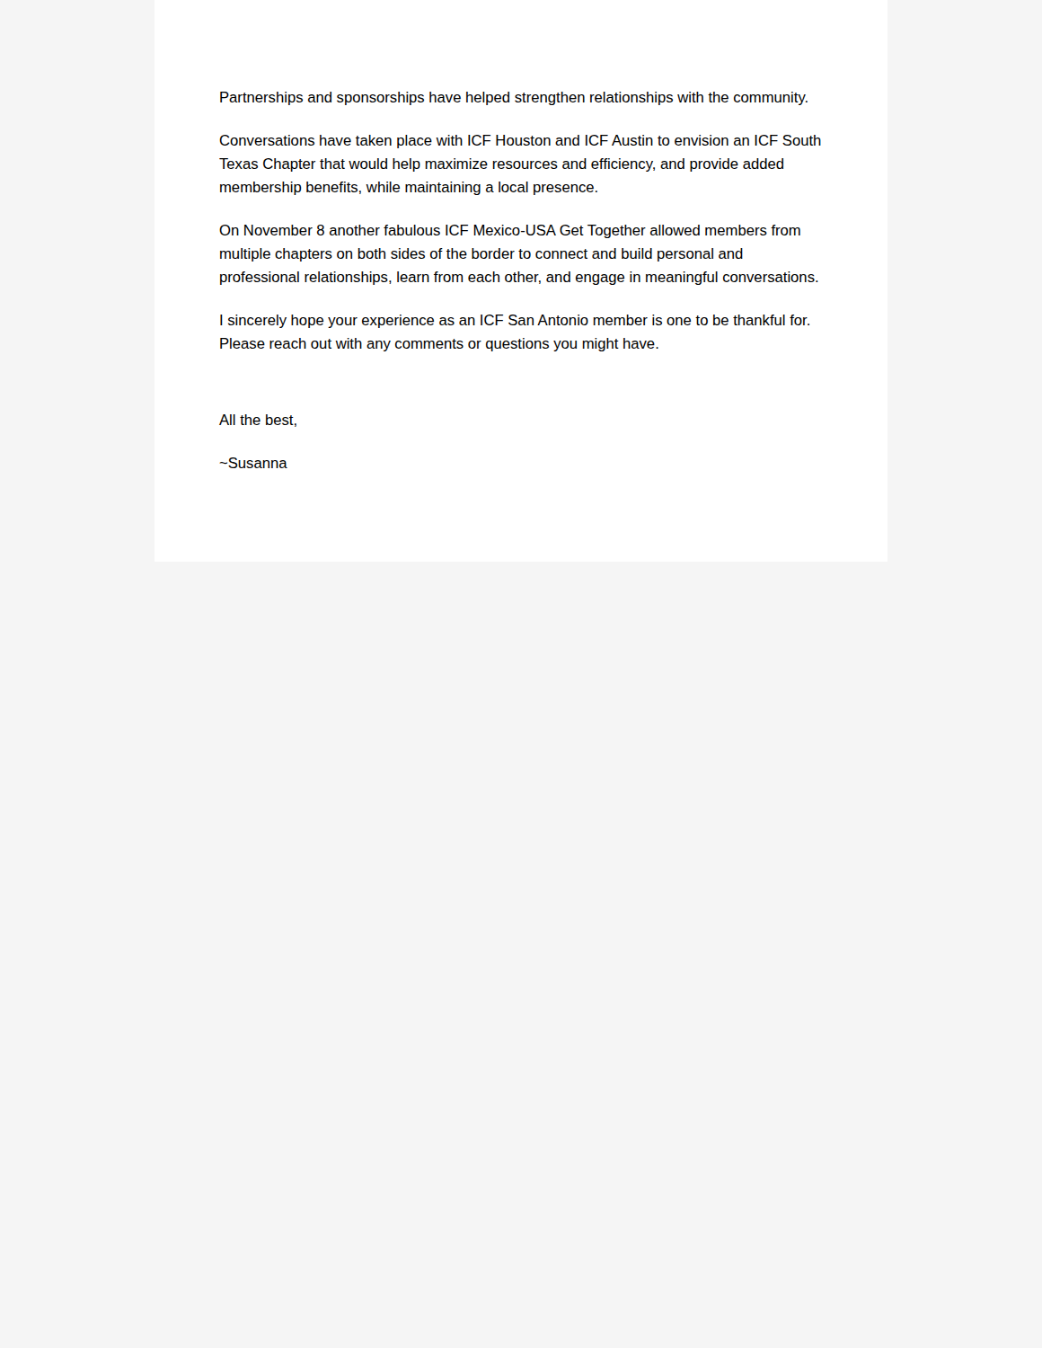Partnerships and sponsorships have helped strengthen relationships with the community.
Conversations have taken place with ICF Houston and ICF Austin to envision an ICF South Texas Chapter that would help maximize resources and efficiency, and provide added membership benefits, while maintaining a local presence.
On November 8 another fabulous ICF Mexico-USA Get Together allowed members from multiple chapters on both sides of the border to connect and build personal and professional relationships, learn from each other, and engage in meaningful conversations.
I sincerely hope your experience as an ICF San Antonio member is one to be thankful for. Please reach out with any comments or questions you might have.
All the best,
~Susanna